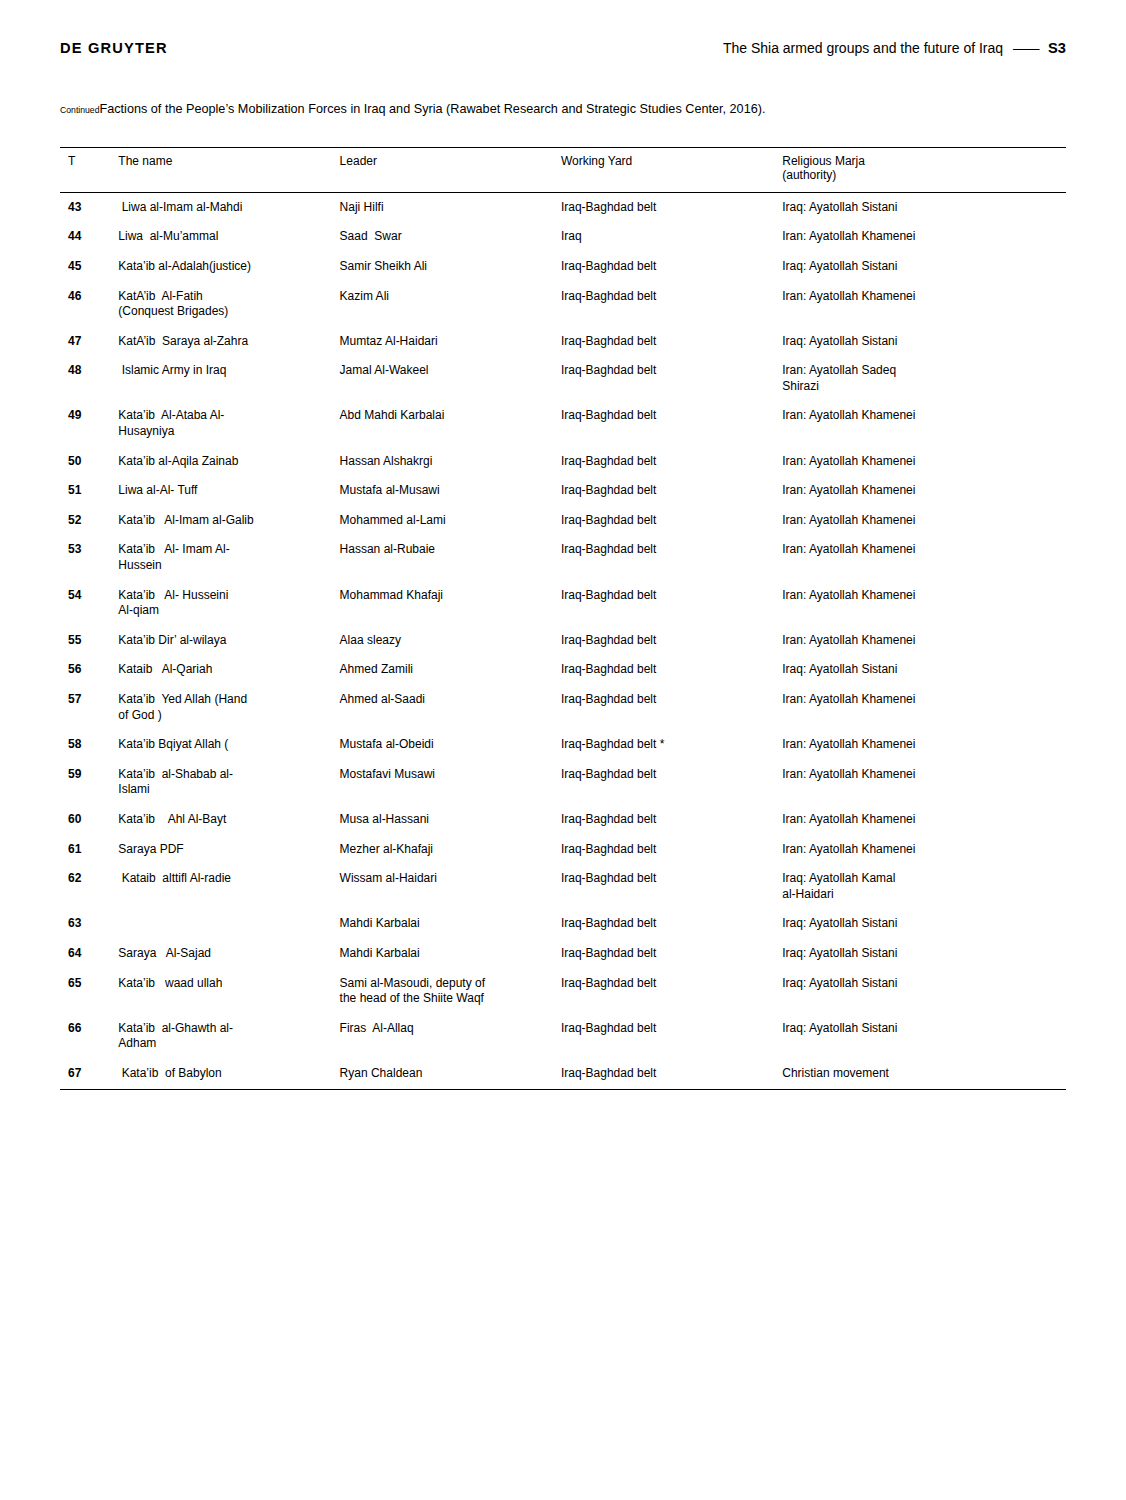DE GRUYTER
The Shia armed groups and the future of Iraq —— S3
Continued Factions of the People’s Mobilization Forces in Iraq and Syria (Rawabet Research and Strategic Studies Center, 2016).
| T | The name | Leader | Working Yard | Religious Marja (authority) |
| --- | --- | --- | --- | --- |
| 43 | Liwa al-Imam al-Mahdi | Naji Hilfi | Iraq-Baghdad belt | Iraq: Ayatollah Sistani |
| 44 | Liwa al-Mu’ammal | Saad Swar | Iraq | Iran: Ayatollah Khamenei |
| 45 | Kata’ib al-Adalah(justice) | Samir Sheikh Ali | Iraq-Baghdad belt | Iraq: Ayatollah Sistani |
| 46 | KatA’ib Al-Fatih (Conquest Brigades) | Kazim Ali | Iraq-Baghdad belt | Iran: Ayatollah Khamenei |
| 47 | KatA’ib Saraya al-Zahra | Mumtaz Al-Haidari | Iraq-Baghdad belt | Iraq: Ayatollah Sistani |
| 48 | Islamic Army in Iraq | Jamal Al-Wakeel | Iraq-Baghdad belt | Iran: Ayatollah Sadeq Shirazi |
| 49 | Kata’ib Al-Ataba Al- Husayniya | Abd Mahdi Karbalai | Iraq-Baghdad belt | Iran: Ayatollah Khamenei |
| 50 | Kata’ib al-Aqila Zainab | Hassan Alshakrgi | Iraq-Baghdad belt | Iran: Ayatollah Khamenei |
| 51 | Liwa al-Al- Tuff | Mustafa al-Musawi | Iraq-Baghdad belt | Iran: Ayatollah Khamenei |
| 52 | Kata’ib Al-Imam al-Galib | Mohammed al-Lami | Iraq-Baghdad belt | Iran: Ayatollah Khamenei |
| 53 | Kata’ib Al- Imam Al- Hussein | Hassan al-Rubaie | Iraq-Baghdad belt | Iran: Ayatollah Khamenei |
| 54 | Kata’ib Al- Husseini Al-qiam | Mohammad Khafaji | Iraq-Baghdad belt | Iran: Ayatollah Khamenei |
| 55 | Kata’ib Dir’ al-wilaya | Alaa sleazy | Iraq-Baghdad belt | Iran: Ayatollah Khamenei |
| 56 | Kataib Al-Qariah | Ahmed Zamili | Iraq-Baghdad belt | Iraq: Ayatollah Sistani |
| 57 | Kata’ib Yed Allah (Hand of God ) | Ahmed al-Saadi | Iraq-Baghdad belt | Iran: Ayatollah Khamenei |
| 58 | Kata’ib Bqiyat Allah ( | Mustafa al-Obeidi | Iraq-Baghdad belt * | Iran: Ayatollah Khamenei |
| 59 | Kata’ib al-Shabab al- Islami | Mostafavi Musawi | Iraq-Baghdad belt | Iran: Ayatollah Khamenei |
| 60 | Kata’ib Ahl Al-Bayt | Musa al-Hassani | Iraq-Baghdad belt | Iran: Ayatollah Khamenei |
| 61 | Saraya PDF | Mezher al-Khafaji | Iraq-Baghdad belt | Iran: Ayatollah Khamenei |
| 62 | Kataib alttifl Al-radie | Wissam al-Haidari | Iraq-Baghdad belt | Iraq: Ayatollah Kamal al-Haidari |
| 63 | | Mahdi Karbalai | Iraq-Baghdad belt | Iraq: Ayatollah Sistani |
| 64 | Saraya Al-Sajad | Mahdi Karbalai | Iraq-Baghdad belt | Iraq: Ayatollah Sistani |
| 65 | Kata’ib waad ullah | Sami al-Masoudi, deputy of the head of the Shiite Waqf | Iraq-Baghdad belt | Iraq: Ayatollah Sistani |
| 66 | Kata’ib al-Ghawth al- Adham | Firas Al-Allaq | Iraq-Baghdad belt | Iraq: Ayatollah Sistani |
| 67 | Kata’ib of Babylon | Ryan Chaldean | Iraq-Baghdad belt | Christian movement |